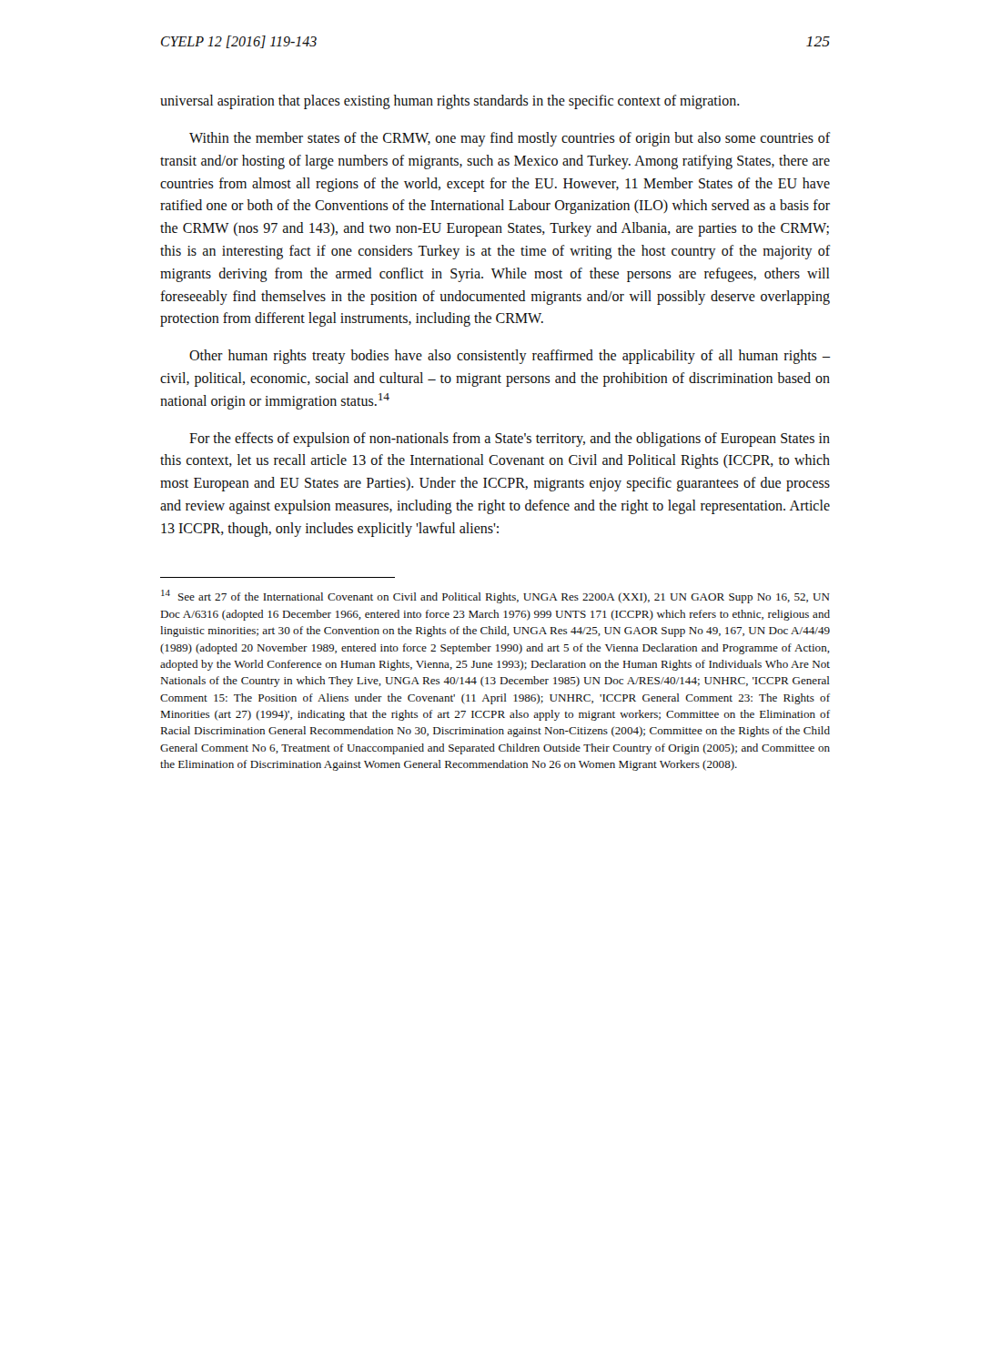CYELP 12 [2016] 119-143 125
universal aspiration that places existing human rights standards in the specific context of migration.
Within the member states of the CRMW, one may find mostly countries of origin but also some countries of transit and/or hosting of large numbers of migrants, such as Mexico and Turkey. Among ratifying States, there are countries from almost all regions of the world, except for the EU. However, 11 Member States of the EU have ratified one or both of the Conventions of the International Labour Organization (ILO) which served as a basis for the CRMW (nos 97 and 143), and two non-EU European States, Turkey and Albania, are parties to the CRMW; this is an interesting fact if one considers Turkey is at the time of writing the host country of the majority of migrants deriving from the armed conflict in Syria. While most of these persons are refugees, others will foreseeably find themselves in the position of undocumented migrants and/or will possibly deserve overlapping protection from different legal instruments, including the CRMW.
Other human rights treaty bodies have also consistently reaffirmed the applicability of all human rights – civil, political, economic, social and cultural – to migrant persons and the prohibition of discrimination based on national origin or immigration status.14
For the effects of expulsion of non-nationals from a State's territory, and the obligations of European States in this context, let us recall article 13 of the International Covenant on Civil and Political Rights (ICCPR, to which most European and EU States are Parties). Under the ICCPR, migrants enjoy specific guarantees of due process and review against expulsion measures, including the right to defence and the right to legal representation. Article 13 ICCPR, though, only includes explicitly 'lawful aliens':
14 See art 27 of the International Covenant on Civil and Political Rights, UNGA Res 2200A (XXI), 21 UN GAOR Supp No 16, 52, UN Doc A/6316 (adopted 16 December 1966, entered into force 23 March 1976) 999 UNTS 171 (ICCPR) which refers to ethnic, religious and linguistic minorities; art 30 of the Convention on the Rights of the Child, UNGA Res 44/25, UN GAOR Supp No 49, 167, UN Doc A/44/49 (1989) (adopted 20 November 1989, entered into force 2 September 1990) and art 5 of the Vienna Declaration and Programme of Action, adopted by the World Conference on Human Rights, Vienna, 25 June 1993); Declaration on the Human Rights of Individuals Who Are Not Nationals of the Country in which They Live, UNGA Res 40/144 (13 December 1985) UN Doc A/RES/40/144; UNHRC, 'ICCPR General Comment 15: The Position of Aliens under the Covenant' (11 April 1986); UNHRC, 'ICCPR General Comment 23: The Rights of Minorities (art 27) (1994)', indicating that the rights of art 27 ICCPR also apply to migrant workers; Committee on the Elimination of Racial Discrimination General Recommendation No 30, Discrimination against Non-Citizens (2004); Committee on the Rights of the Child General Comment No 6, Treatment of Unaccompanied and Separated Children Outside Their Country of Origin (2005); and Committee on the Elimination of Discrimination Against Women General Recommendation No 26 on Women Migrant Workers (2008).